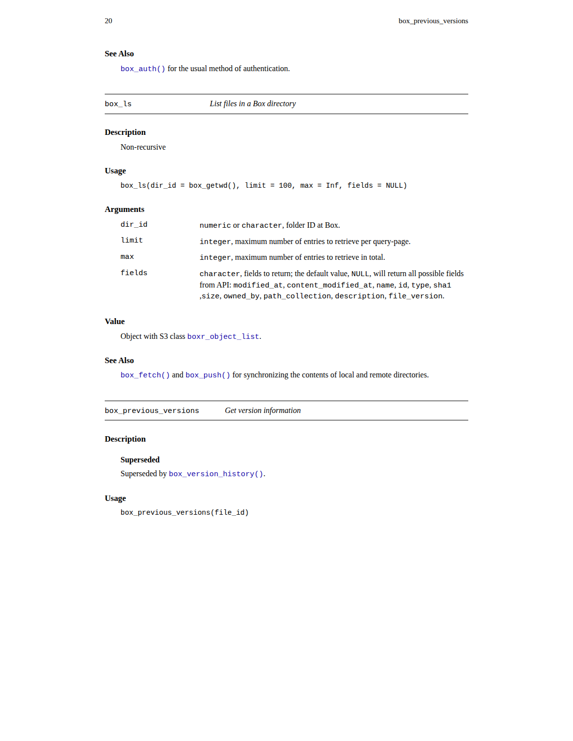20 box_previous_versions
See Also
box_auth() for the usual method of authentication.
box_ls
List files in a Box directory
Description
Non-recursive
Usage
box_ls(dir_id = box_getwd(), limit = 100, max = Inf, fields = NULL)
Arguments
dir_id
numeric or character, folder ID at Box.
limit
integer, maximum number of entries to retrieve per query-page.
max
integer, maximum number of entries to retrieve in total.
fields
character, fields to return; the default value, NULL, will return all possible fields from API: modified_at, content_modified_at, name, id, type, sha1 ,size, owned_by, path_collection, description, file_version.
Value
Object with S3 class boxr_object_list.
See Also
box_fetch() and box_push() for synchronizing the contents of local and remote directories.
box_previous_versions
Get version information
Description
Superseded
Superseded by box_version_history().
Usage
box_previous_versions(file_id)